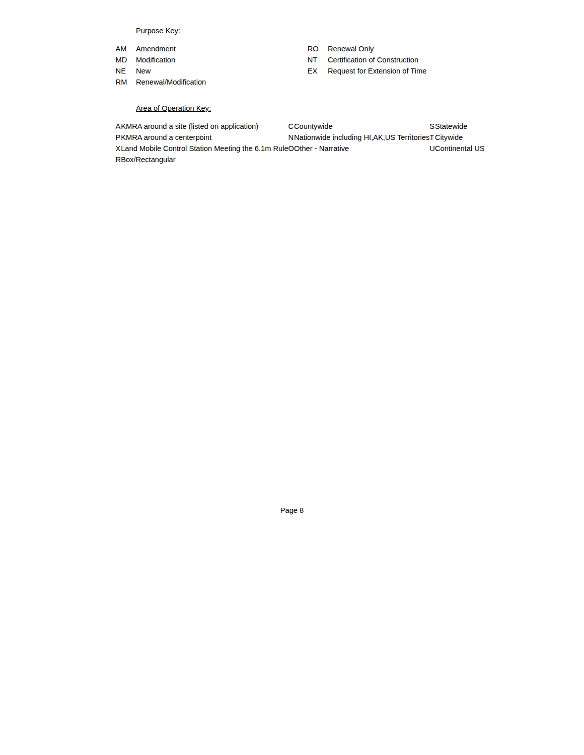Purpose Key:
| AM | Amendment | RO | Renewal Only |
| MD | Modification | NT | Certification of Construction |
| NE | New | EX | Request for Extension of Time |
| RM | Renewal/Modification | | |
Area of Operation Key:
| A | KMRA around a site (listed on application) | C | Countywide | S | Statewide |
| P | KMRA around a centerpoint | N | Nationwide including HI,AK,US Territories | T | Citywide |
| X | Land Mobile Control Station Meeting the 6.1m Rule | O | Other - Narrative | U | Continental US |
| R | Box/Rectangular | | | | |
Page 8